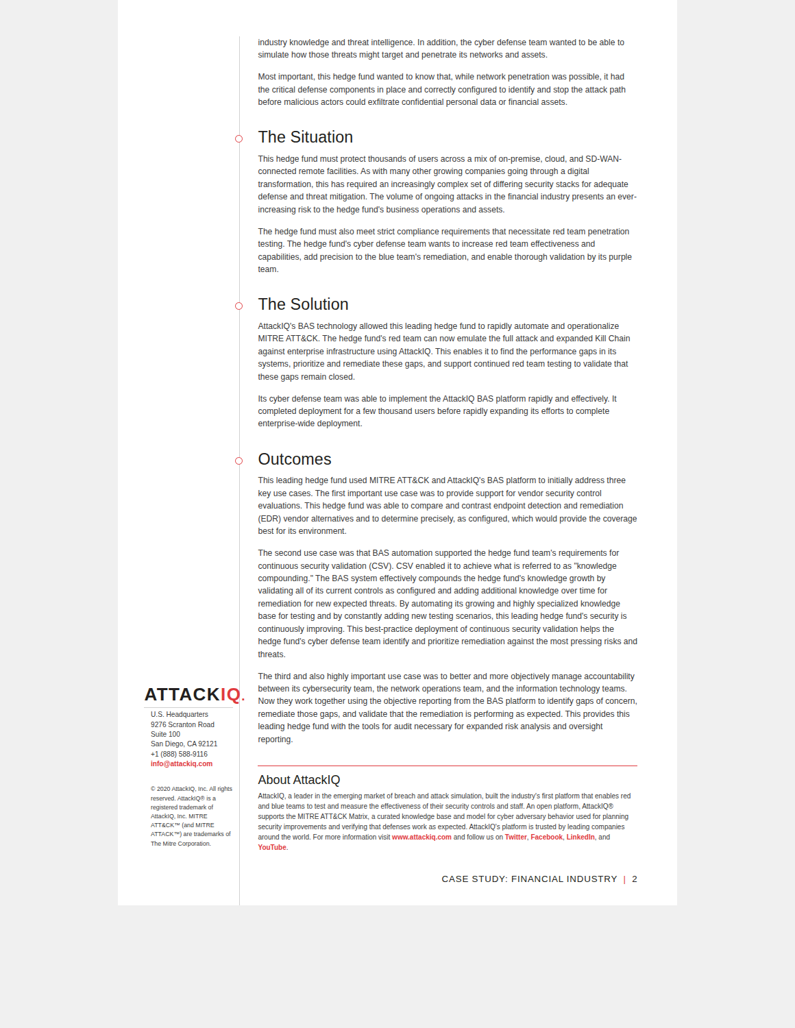ATTACKIQ.
U.S. Headquarters
9276 Scranton Road
Suite 100
San Diego, CA 92121
+1 (888) 588-9116
info@attackiq.com
© 2020 AttackIQ, Inc. All rights reserved. AttackIQ® is a registered trademark of AttackIQ, Inc. MITRE ATT&CK™ (and MITRE ATTACK™) are trademarks of The Mitre Corporation.
industry knowledge and threat intelligence. In addition, the cyber defense team wanted to be able to simulate how those threats might target and penetrate its networks and assets.
Most important, this hedge fund wanted to know that, while network penetration was possible, it had the critical defense components in place and correctly configured to identify and stop the attack path before malicious actors could exfiltrate confidential personal data or financial assets.
The Situation
This hedge fund must protect thousands of users across a mix of on-premise, cloud, and SD-WAN-connected remote facilities. As with many other growing companies going through a digital transformation, this has required an increasingly complex set of differing security stacks for adequate defense and threat mitigation. The volume of ongoing attacks in the financial industry presents an ever-increasing risk to the hedge fund's business operations and assets.
The hedge fund must also meet strict compliance requirements that necessitate red team penetration testing. The hedge fund's cyber defense team wants to increase red team effectiveness and capabilities, add precision to the blue team's remediation, and enable thorough validation by its purple team.
The Solution
AttackIQ's BAS technology allowed this leading hedge fund to rapidly automate and operationalize MITRE ATT&CK. The hedge fund's red team can now emulate the full attack and expanded Kill Chain against enterprise infrastructure using AttackIQ. This enables it to find the performance gaps in its systems, prioritize and remediate these gaps, and support continued red team testing to validate that these gaps remain closed.
Its cyber defense team was able to implement the AttackIQ BAS platform rapidly and effectively. It completed deployment for a few thousand users before rapidly expanding its efforts to complete enterprise-wide deployment.
Outcomes
This leading hedge fund used MITRE ATT&CK and AttackIQ's BAS platform to initially address three key use cases. The first important use case was to provide support for vendor security control evaluations. This hedge fund was able to compare and contrast endpoint detection and remediation (EDR) vendor alternatives and to determine precisely, as configured, which would provide the coverage best for its environment.
The second use case was that BAS automation supported the hedge fund team's requirements for continuous security validation (CSV). CSV enabled it to achieve what is referred to as "knowledge compounding." The BAS system effectively compounds the hedge fund's knowledge growth by validating all of its current controls as configured and adding additional knowledge over time for remediation for new expected threats. By automating its growing and highly specialized knowledge base for testing and by constantly adding new testing scenarios, this leading hedge fund's security is continuously improving. This best-practice deployment of continuous security validation helps the hedge fund's cyber defense team identify and prioritize remediation against the most pressing risks and threats.
The third and also highly important use case was to better and more objectively manage accountability between its cybersecurity team, the network operations team, and the information technology teams. Now they work together using the objective reporting from the BAS platform to identify gaps of concern, remediate those gaps, and validate that the remediation is performing as expected. This provides this leading hedge fund with the tools for audit necessary for expanded risk analysis and oversight reporting.
About AttackIQ
AttackIQ, a leader in the emerging market of breach and attack simulation, built the industry's first platform that enables red and blue teams to test and measure the effectiveness of their security controls and staff. An open platform, AttackIQ® supports the MITRE ATT&CK Matrix, a curated knowledge base and model for cyber adversary behavior used for planning security improvements and verifying that defenses work as expected. AttackIQ's platform is trusted by leading companies around the world. For more information visit www.attackiq.com and follow us on Twitter, Facebook, LinkedIn, and YouTube.
Case Study: Financial Industry | 2